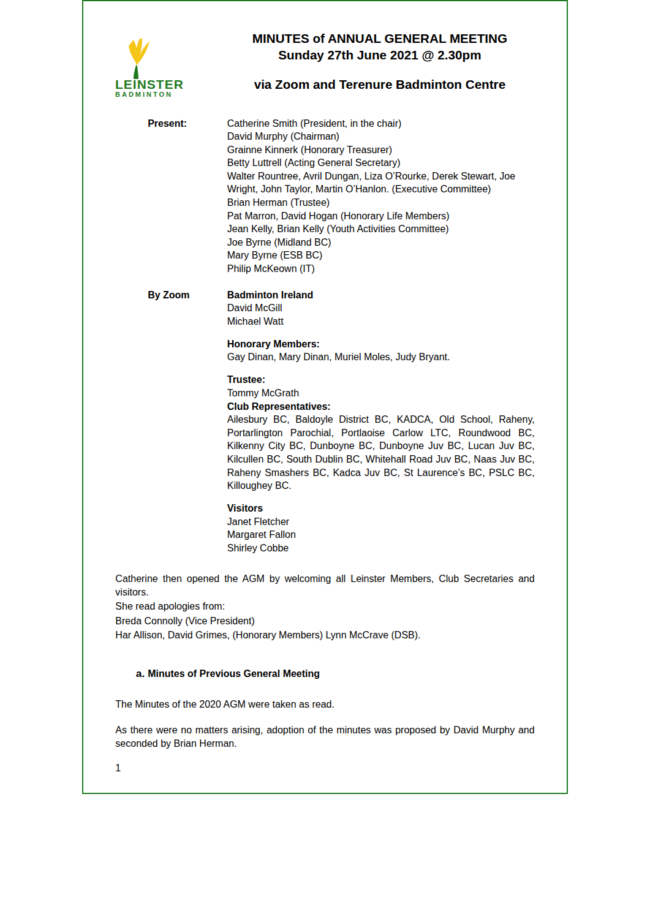LEINSTER BADMINTON
MINUTES of ANNUAL GENERAL MEETING
Sunday 27th June 2021 @ 2.30pm
via Zoom and Terenure Badminton Centre
Present:
Catherine Smith (President, in the chair)
David Murphy (Chairman)
Grainne Kinnerk (Honorary Treasurer)
Betty Luttrell (Acting General Secretary)
Walter Rountree, Avril Dungan, Liza O’Rourke, Derek Stewart, Joe Wright, John Taylor, Martin O’Hanlon. (Executive Committee)
Brian Herman (Trustee)
Pat Marron, David Hogan (Honorary Life Members)
Jean Kelly, Brian Kelly (Youth Activities Committee)
Joe Byrne (Midland BC)
Mary Byrne (ESB BC)
Philip McKeown (IT)
By Zoom
Badminton Ireland
David McGill
Michael Watt
Honorary Members:
Gay Dinan, Mary Dinan, Muriel Moles, Judy Bryant.
Trustee:
Tommy McGrath
Club Representatives:
Ailesbury BC, Baldoyle District BC, KADCA, Old School, Raheny, Portarlington Parochial, Portlaoise Carlow LTC, Roundwood BC, Kilkenny City BC, Dunboyne BC, Dunboyne Juv BC, Lucan Juv BC, Kilcullen BC, South Dublin BC, Whitehall Road Juv BC, Naas Juv BC, Raheny Smashers BC, Kadca Juv BC, St Laurence’s BC, PSLC BC, Killoughey BC.
Visitors
Janet Fletcher
Margaret Fallon
Shirley Cobbe
Catherine then opened the AGM by welcoming all Leinster Members, Club Secretaries and visitors.
She read apologies from:
Breda Connolly (Vice President)
Har Allison, David Grimes, (Honorary Members) Lynn McCrave (DSB).
Minutes of Previous General Meeting
The Minutes of the 2020 AGM were taken as read.
As there were no matters arising, adoption of the minutes was proposed by David Murphy and seconded by Brian Herman.
1